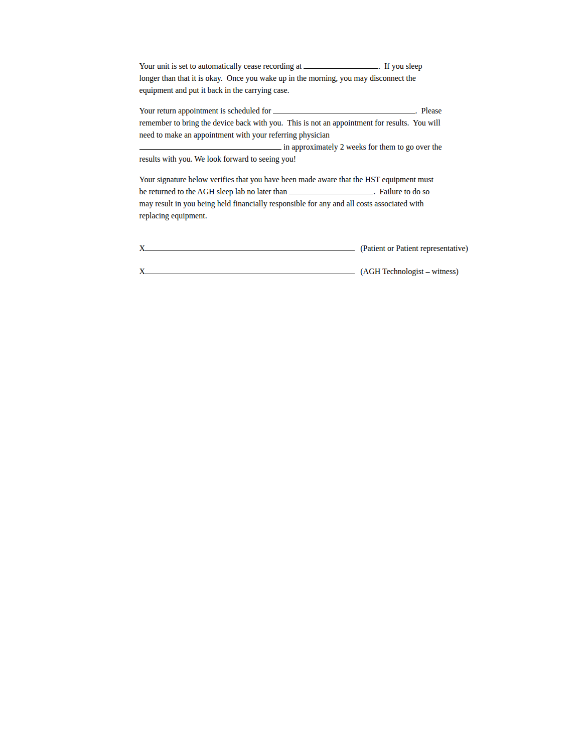Your unit is set to automatically cease recording at . If you sleep longer than that it is okay. Once you wake up in the morning, you may disconnect the equipment and put it back in the carrying case.
Your return appointment is scheduled for . Please remember to bring the device back with you. This is not an appointment for results. You will need to make an appointment with your referring physician in approximately 2 weeks for them to go over the results with you. We look forward to seeing you!
Your signature below verifies that you have been made aware that the HST equipment must be returned to the AGH sleep lab no later than . Failure to do so may result in you being held financially responsible for any and all costs associated with replacing equipment.
X (Patient or Patient representative)
X (AGH Technologist – witness)